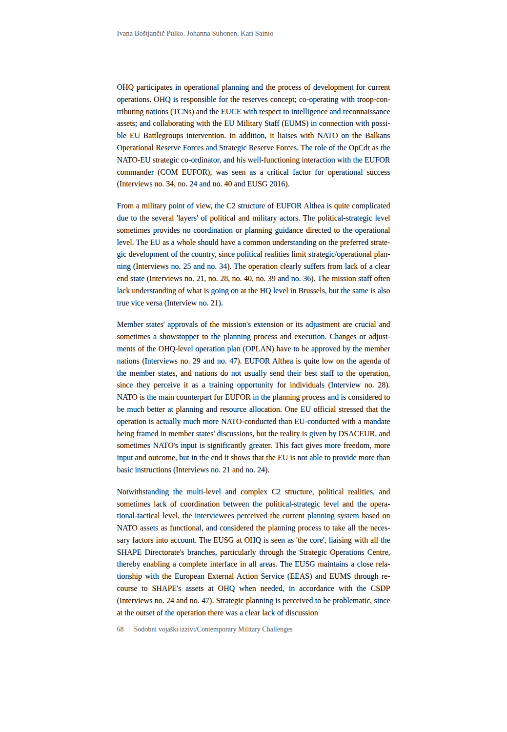Ivana Boštjančič Pulko, Johanna Suhonen, Kari Sainio
OHQ participates in operational planning and the process of development for current operations. OHQ is responsible for the reserves concept; co-operating with troop-contributing nations (TCNs) and the EUCE with respect to intelligence and reconnaissance assets; and collaborating with the EU Military Staff (EUMS) in connection with possible EU Battlegroups intervention. In addition, it liaises with NATO on the Balkans Operational Reserve Forces and Strategic Reserve Forces. The role of the OpCdr as the NATO-EU strategic co-ordinator, and his well-functioning interaction with the EUFOR commander (COM EUFOR), was seen as a critical factor for operational success (Interviews no. 34, no. 24 and no. 40 and EUSG 2016).
From a military point of view, the C2 structure of EUFOR Althea is quite complicated due to the several 'layers' of political and military actors. The political-strategic level sometimes provides no coordination or planning guidance directed to the operational level. The EU as a whole should have a common understanding on the preferred strategic development of the country, since political realities limit strategic/operational planning (Interviews no. 25 and no. 34). The operation clearly suffers from lack of a clear end state (Interviews no. 21, no. 28, no. 40, no. 39 and no. 36). The mission staff often lack understanding of what is going on at the HQ level in Brussels, but the same is also true vice versa (Interview no. 21).
Member states' approvals of the mission's extension or its adjustment are crucial and sometimes a showstopper to the planning process and execution. Changes or adjustments of the OHQ-level operation plan (OPLAN) have to be approved by the member nations (Interviews no. 29 and no. 47). EUFOR Althea is quite low on the agenda of the member states, and nations do not usually send their best staff to the operation, since they perceive it as a training opportunity for individuals (Interview no. 28). NATO is the main counterpart for EUFOR in the planning process and is considered to be much better at planning and resource allocation. One EU official stressed that the operation is actually much more NATO-conducted than EU-conducted with a mandate being framed in member states' discussions, but the reality is given by DSACEUR, and sometimes NATO's input is significantly greater. This fact gives more freedom, more input and outcome, but in the end it shows that the EU is not able to provide more than basic instructions (Interviews no. 21 and no. 24).
Notwithstanding the multi-level and complex C2 structure, political realities, and sometimes lack of coordination between the political-strategic level and the operational-tactical level, the interviewees perceived the current planning system based on NATO assets as functional, and considered the planning process to take all the necessary factors into account. The EUSG at OHQ is seen as 'the core', liaising with all the SHAPE Directorate's branches, particularly through the Strategic Operations Centre, thereby enabling a complete interface in all areas. The EUSG maintains a close relationship with the European External Action Service (EEAS) and EUMS through recourse to SHAPE's assets at OHQ when needed, in accordance with the CSDP (Interviews no. 24 and no. 47). Strategic planning is perceived to be problematic, since at the outset of the operation there was a clear lack of discussion
68 Sodobni vojaški izzivi/Contemporary Military Challenges